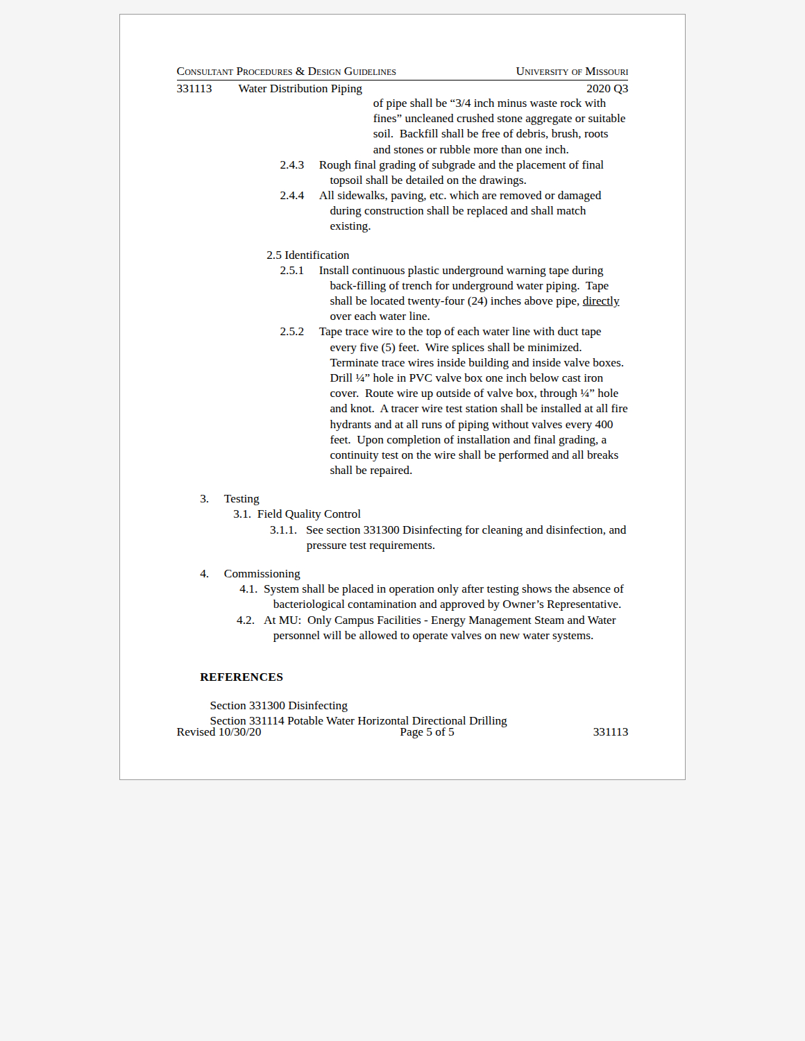Consultant Procedures & Design Guidelines University of Missouri
331113 Water Distribution Piping 2020 Q3
of pipe shall be “3/4 inch minus waste rock with fines” uncleaned crushed stone aggregate or suitable soil. Backfill shall be free of debris, brush, roots and stones or rubble more than one inch.
2.4.3 Rough final grading of subgrade and the placement of final topsoil shall be detailed on the drawings.
2.4.4 All sidewalks, paving, etc. which are removed or damaged during construction shall be replaced and shall match existing.
2.5 Identification
2.5.1 Install continuous plastic underground warning tape during back-filling of trench for underground water piping. Tape shall be located twenty-four (24) inches above pipe, directly over each water line.
2.5.2 Tape trace wire to the top of each water line with duct tape every five (5) feet. Wire splices shall be minimized. Terminate trace wires inside building and inside valve boxes. Drill ¼” hole in PVC valve box one inch below cast iron cover. Route wire up outside of valve box, through ¼” hole and knot. A tracer wire test station shall be installed at all fire hydrants and at all runs of piping without valves every 400 feet. Upon completion of installation and final grading, a continuity test on the wire shall be performed and all breaks shall be repaired.
3. Testing
3.1. Field Quality Control
3.1.1. See section 331300 Disinfecting for cleaning and disinfection, and pressure test requirements.
4. Commissioning
4.1. System shall be placed in operation only after testing shows the absence of bacteriological contamination and approved by Owner’s Representative.
4.2. At MU: Only Campus Facilities - Energy Management Steam and Water personnel will be allowed to operate valves on new water systems.
REFERENCES
Section 331300 Disinfecting
Section 331114 Potable Water Horizontal Directional Drilling
Revised 10/30/20 Page 5 of 5 331113